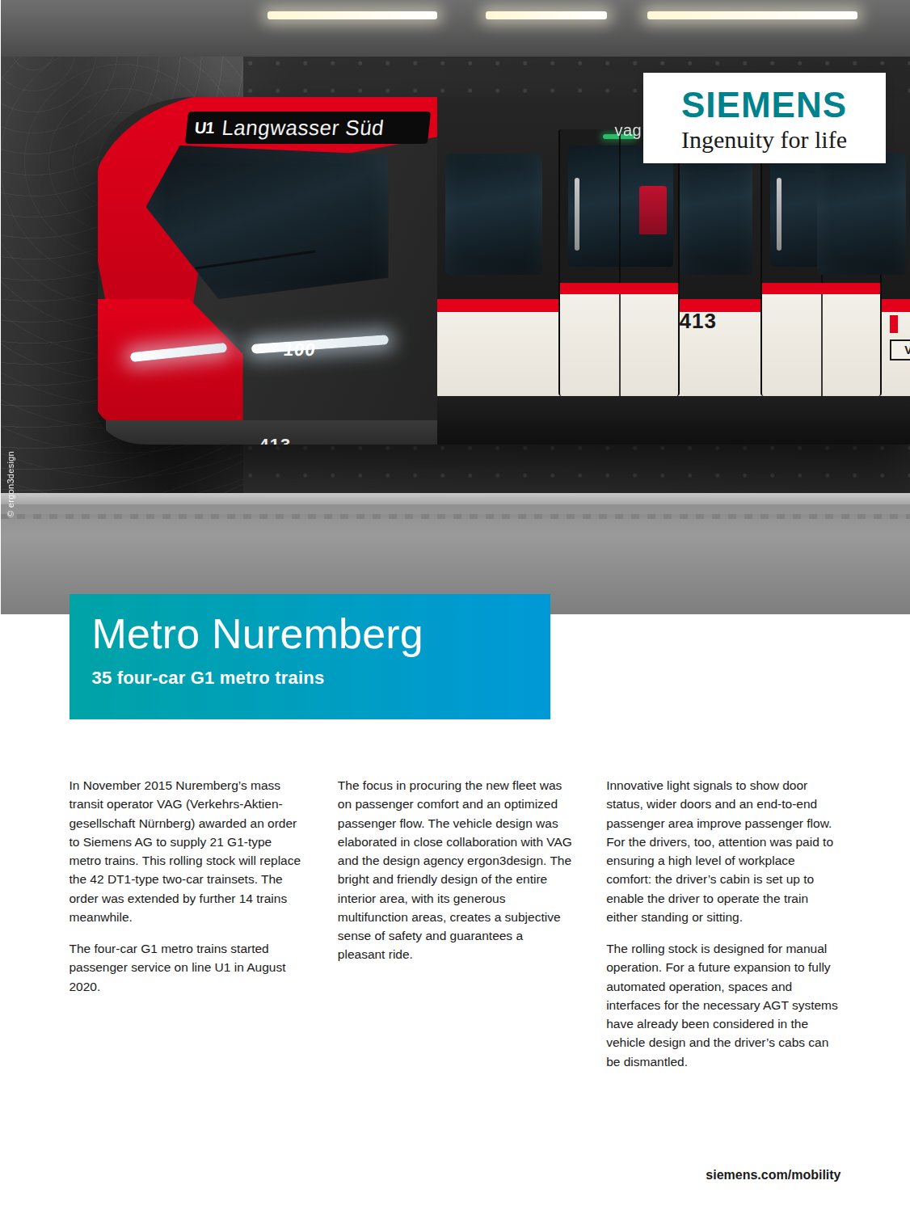U1 Langwasser Süd
100
413
413
VAG
vag.de
SIEMENS
Ingenuity for life
© ergon3design
Metro Nuremberg
35 four-car G1 metro trains
In November 2015 Nuremberg’s mass transit operator VAG (Verkehrs-Aktien­gesellschaft Nürnberg) awarded an order to Siemens AG to supply 21 G1-type metro trains. This rolling stock will replace the 42 DT1-type two-car train­sets. The order was extended by further 14 trains meanwhile.
The four-car G1 metro trains started passenger service on line U1 in August 2020.
The focus in procuring the new fleet was on passenger comfort and an optimized passenger flow. The vehicle design was elaborated in close col­laboration with VAG and the design agency ergon3design. The bright and friendly design of the entire interior area, with its generous multifunction areas, creates a subjective sense of safety and guarantees a pleasant ride.
Innovative light signals to show door status, wider doors and an end-to-end passenger area improve passenger flow. For the drivers, too, attention was paid to ensuring a high level of workplace comfort: the driver’s cabin is set up to enable the driver to oper­ate the train either standing or sitting.
The rolling stock is designed for manual operation. For a future expansion to fully automated operation, spaces and interfaces for the necessary AGT systems have already been considered in the vehicle design and the driver’s cabs can be dismantled.
siemens.com/mobility